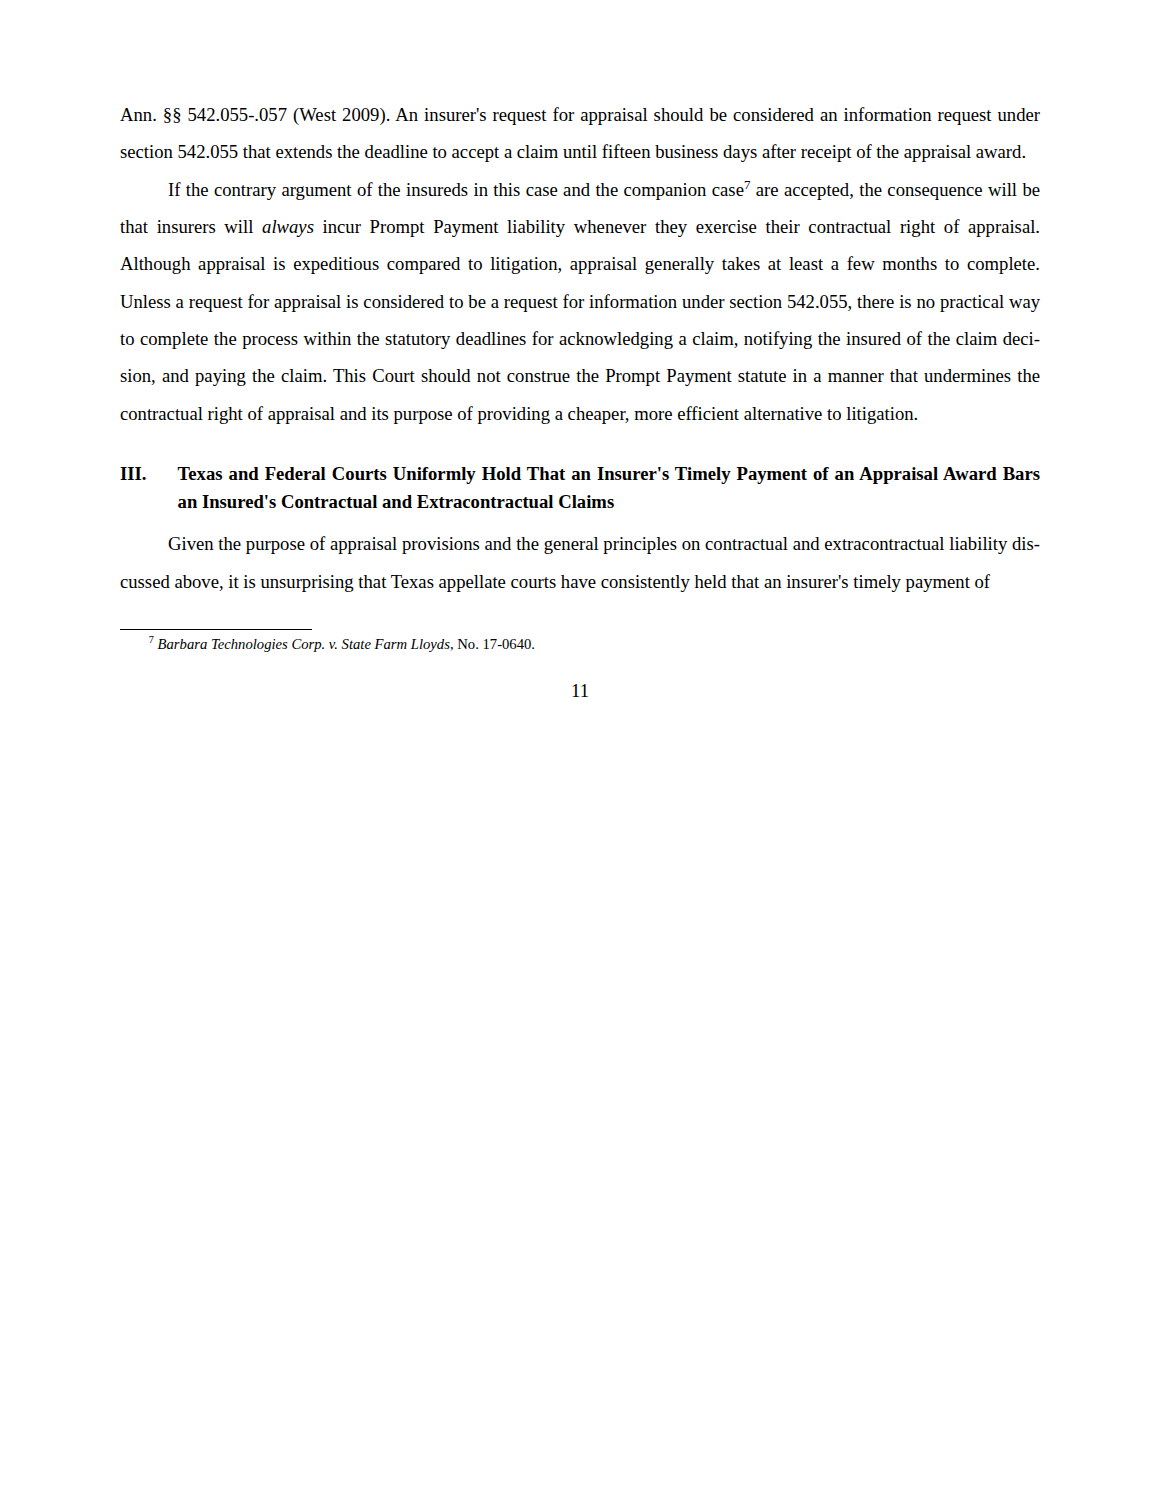Ann. §§ 542.055-.057 (West 2009). An insurer's request for appraisal should be considered an information request under section 542.055 that extends the deadline to accept a claim until fifteen business days after receipt of the appraisal award.
If the contrary argument of the insureds in this case and the companion case7 are accepted, the consequence will be that insurers will always incur Prompt Payment liability whenever they exercise their contractual right of appraisal. Although appraisal is expeditious compared to litigation, appraisal generally takes at least a few months to complete. Unless a request for appraisal is considered to be a request for information under section 542.055, there is no practical way to complete the process within the statutory deadlines for acknowledging a claim, notifying the insured of the claim decision, and paying the claim. This Court should not construe the Prompt Payment statute in a manner that undermines the contractual right of appraisal and its purpose of providing a cheaper, more efficient alternative to litigation.
III.
Texas and Federal Courts Uniformly Hold That an Insurer's Timely Payment of an Appraisal Award Bars an Insured's Contractual and Extracontractual Claims
Given the purpose of appraisal provisions and the general principles on contractual and extracontractual liability discussed above, it is unsurprising that Texas appellate courts have consistently held that an insurer's timely payment of
7 Barbara Technologies Corp. v. State Farm Lloyds, No. 17-0640.
11